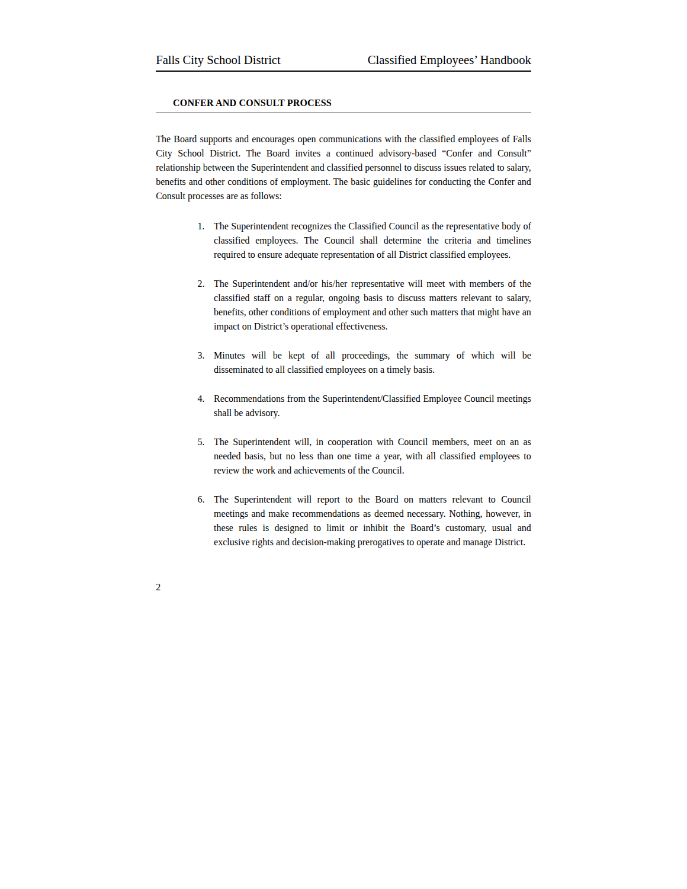Falls City School District
Classified Employees’ Handbook
CONFER AND CONSULT PROCESS
The Board supports and encourages open communications with the classified employees of Falls City School District. The Board invites a continued advisory-based “Confer and Consult” relationship between the Superintendent and classified personnel to discuss issues related to salary, benefits and other conditions of employment. The basic guidelines for conducting the Confer and Consult processes are as follows:
The Superintendent recognizes the Classified Council as the representative body of classified employees. The Council shall determine the criteria and timelines required to ensure adequate representation of all District classified employees.
The Superintendent and/or his/her representative will meet with members of the classified staff on a regular, ongoing basis to discuss matters relevant to salary, benefits, other conditions of employment and other such matters that might have an impact on District’s operational effectiveness.
Minutes will be kept of all proceedings, the summary of which will be disseminated to all classified employees on a timely basis.
Recommendations from the Superintendent/Classified Employee Council meetings shall be advisory.
The Superintendent will, in cooperation with Council members, meet on an as needed basis, but no less than one time a year, with all classified employees to review the work and achievements of the Council.
The Superintendent will report to the Board on matters relevant to Council meetings and make recommendations as deemed necessary. Nothing, however, in these rules is designed to limit or inhibit the Board’s customary, usual and exclusive rights and decision-making prerogatives to operate and manage District.
2